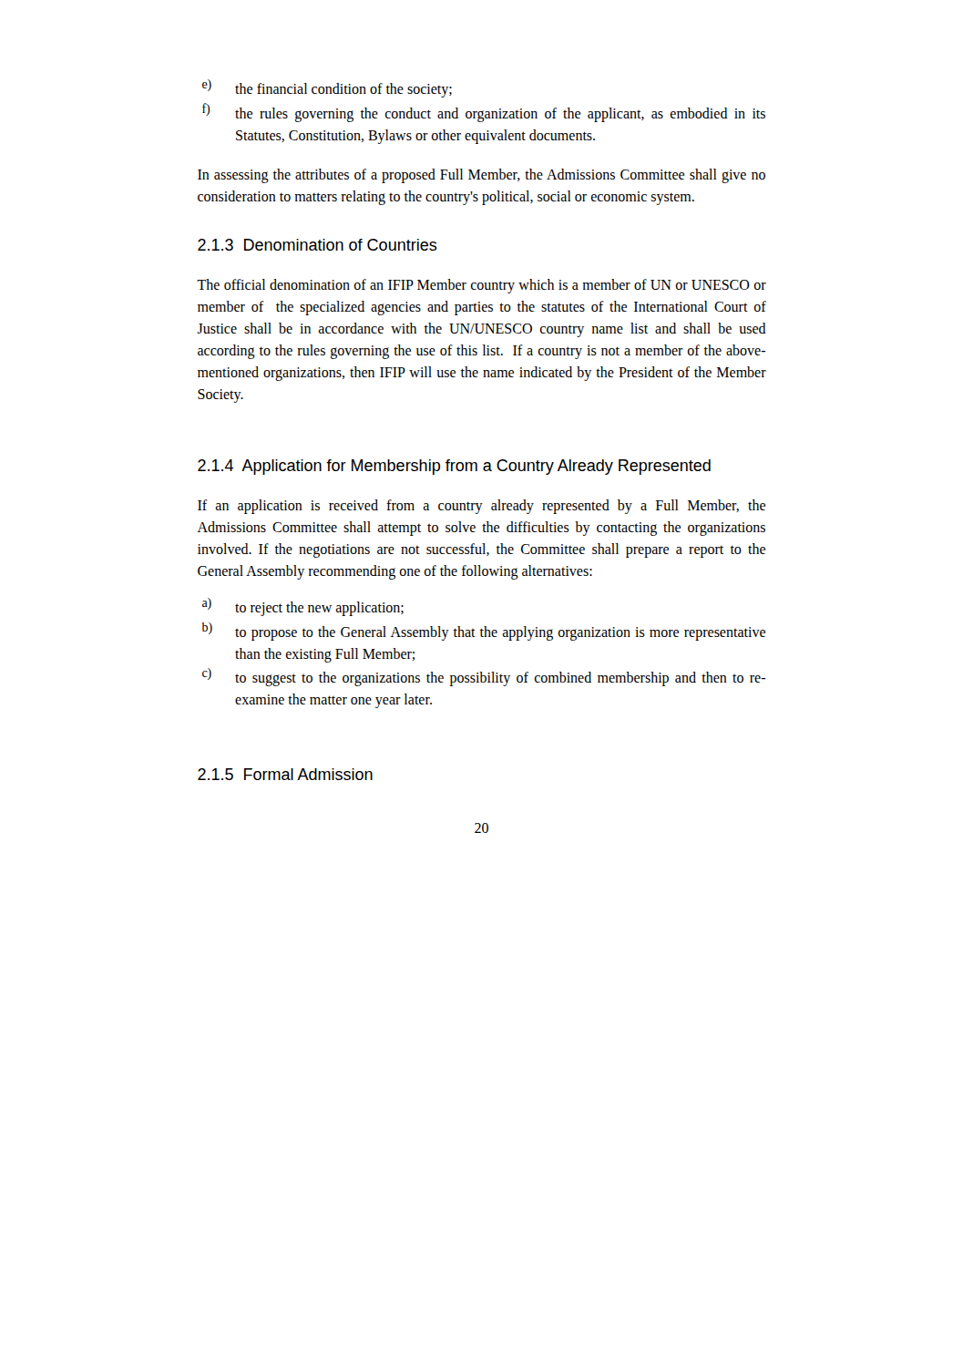the financial condition of the society;
the rules governing the conduct and organization of the applicant, as embodied in its Statutes, Constitution, Bylaws or other equivalent documents.
In assessing the attributes of a proposed Full Member, the Admissions Committee shall give no consideration to matters relating to the country's political, social or economic system.
2.1.3 Denomination of Countries
The official denomination of an IFIP Member country which is a member of UN or UNESCO or member of the specialized agencies and parties to the statutes of the International Court of Justice shall be in accordance with the UN/UNESCO country name list and shall be used according to the rules governing the use of this list. If a country is not a member of the above-mentioned organizations, then IFIP will use the name indicated by the President of the Member Society.
2.1.4 Application for Membership from a Country Already Represented
If an application is received from a country already represented by a Full Member, the Admissions Committee shall attempt to solve the difficulties by contacting the organizations involved. If the negotiations are not successful, the Committee shall prepare a report to the General Assembly recommending one of the following alternatives:
to reject the new application;
to propose to the General Assembly that the applying organization is more representative than the existing Full Member;
to suggest to the organizations the possibility of combined membership and then to re-examine the matter one year later.
2.1.5 Formal Admission
20